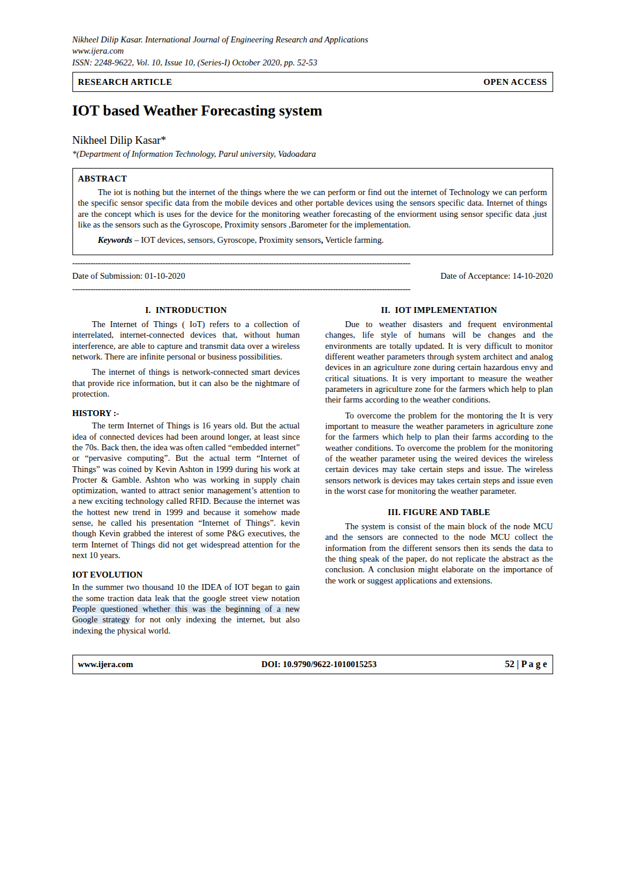Nikheel Dilip Kasar. International Journal of Engineering Research and Applications
www.ijera.com
ISSN: 2248-9622, Vol. 10, Issue 10, (Series-I) October 2020, pp. 52-53
RESEARCH ARTICLE OPEN ACCESS
IOT based Weather Forecasting system
Nikheel Dilip Kasar*
*(Department of Information Technology, Parul university, Vadoadara
ABSTRACT
The iot is nothing but the internet of the things where the we can perform or find out the internet of Technology we can perform the specific sensor specific data from the mobile devices and other portable devices using the sensors specific data. Internet of things are the concept which is uses for the device for the monitoring weather forecasting of the enviorment using sensor specific data ,just like as the sensors such as the Gyroscope, Proximity sensors ,Barometer for the implementation.
Keywords – IOT devices, sensors, Gyroscope, Proximity sensors, Verticle farming.
-----------------------------------------------------------------------------------------------------------------------------------
Date of Submission: 01-10-2020 Date of Acceptance: 14-10-2020
-----------------------------------------------------------------------------------------------------------------------------------
I. INTRODUCTION
The Internet of Things ( IoT) refers to a collection of interrelated, internet-connected devices that, without human interference, are able to capture and transmit data over a wireless network. There are infinite personal or business possibilities.
The internet of things is network-connected smart devices that provide rice information, but it can also be the nightmare of protection.
HISTORY :-
The term Internet of Things is 16 years old. But the actual idea of connected devices had been around longer, at least since the 70s. Back then, the idea was often called “embedded internet” or “pervasive computing”. But the actual term “Internet of Things” was coined by Kevin Ashton in 1999 during his work at Procter & Gamble. Ashton who was working in supply chain optimization, wanted to attract senior management’s attention to a new exciting technology called RFID. Because the internet was the hottest new trend in 1999 and because it somehow made sense, he called his presentation “Internet of Things”. kevin though Kevin grabbed the interest of some P&G executives, the term Internet of Things did not get widespread attention for the next 10 years.
IOT EVOLUTION
In the summer two thousand 10 the IDEA of IOT began to gain the some traction data leak that the google street view notation People questioned whether this was the beginning of a new Google strategy for not only indexing the internet, but also indexing the physical world.
II. IOT IMPLEMENTATION
Due to weather disasters and frequent environmental changes, life style of humans will be changes and the environments are totally updated. It is very difficult to monitor different weather parameters through system architect and analog devices in an agriculture zone during certain hazardous envy and critical situations. It is very important to measure the weather parameters in agriculture zone for the farmers which help to plan their farms according to the weather conditions.
To overcome the problem for the montoring the It is very important to measure the weather parameters in agriculture zone for the farmers which help to plan their farms according to the weather conditions. To overcome the problem for the monitoring of the weather parameter using the weired devices the wireless certain devices may take certain steps and issue. The wireless sensors network is devices may takes certain steps and issue even in the worst case for monitoring the weather parameter.
III. FIGURE AND TABLE
The system is consist of the main block of the node MCU and the sensors are connected to the node MCU collect the information from the different sensors then its sends the data to the thing speak of the paper, do not replicate the abstract as the conclusion. A conclusion might elaborate on the importance of the work or suggest applications and extensions.
www.ijera.com DOI: 10.9790/9622-1010015253 52 | P a g e